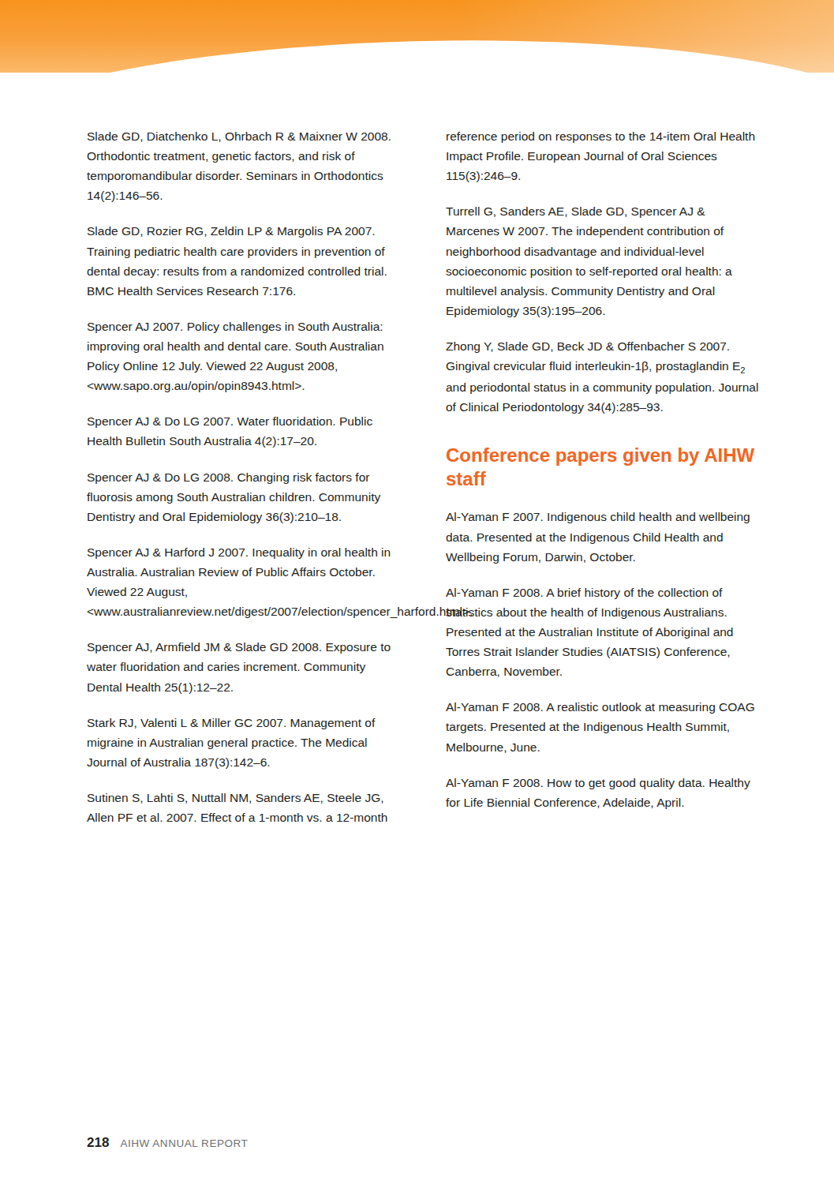Slade GD, Diatchenko L, Ohrbach R & Maixner W 2008. Orthodontic treatment, genetic factors, and risk of temporomandibular disorder. Seminars in Orthodontics 14(2):146–56.
Slade GD, Rozier RG, Zeldin LP & Margolis PA 2007. Training pediatric health care providers in prevention of dental decay: results from a randomized controlled trial. BMC Health Services Research 7:176.
Spencer AJ 2007. Policy challenges in South Australia: improving oral health and dental care. South Australian Policy Online 12 July. Viewed 22 August 2008, <www.sapo.org.au/opin/opin8943.html>.
Spencer AJ & Do LG 2007. Water fluoridation. Public Health Bulletin South Australia 4(2):17–20.
Spencer AJ & Do LG 2008. Changing risk factors for fluorosis among South Australian children. Community Dentistry and Oral Epidemiology 36(3):210–18.
Spencer AJ & Harford J 2007. Inequality in oral health in Australia. Australian Review of Public Affairs October. Viewed 22 August, <www.australianreview.net/digest/2007/election/spencer_harford.html>.
Spencer AJ, Armfield JM & Slade GD 2008. Exposure to water fluoridation and caries increment. Community Dental Health 25(1):12–22.
Stark RJ, Valenti L & Miller GC 2007. Management of migraine in Australian general practice. The Medical Journal of Australia 187(3):142–6.
Sutinen S, Lahti S, Nuttall NM, Sanders AE, Steele JG, Allen PF et al. 2007. Effect of a 1-month vs. a 12-month reference period on responses to the 14-item Oral Health Impact Profile. European Journal of Oral Sciences 115(3):246–9.
Turrell G, Sanders AE, Slade GD, Spencer AJ & Marcenes W 2007. The independent contribution of neighborhood disadvantage and individual-level socioeconomic position to self-reported oral health: a multilevel analysis. Community Dentistry and Oral Epidemiology 35(3):195–206.
Zhong Y, Slade GD, Beck JD & Offenbacher S 2007. Gingival crevicular fluid interleukin-1β, prostaglandin E2 and periodontal status in a community population. Journal of Clinical Periodontology 34(4):285–93.
Conference papers given by AIHW staff
Al-Yaman F 2007. Indigenous child health and wellbeing data. Presented at the Indigenous Child Health and Wellbeing Forum, Darwin, October.
Al-Yaman F 2008. A brief history of the collection of statistics about the health of Indigenous Australians. Presented at the Australian Institute of Aboriginal and Torres Strait Islander Studies (AIATSIS) Conference, Canberra, November.
Al-Yaman F 2008. A realistic outlook at measuring COAG targets. Presented at the Indigenous Health Summit, Melbourne, June.
Al-Yaman F 2008. How to get good quality data. Healthy for Life Biennial Conference, Adelaide, April.
218 AIHW annual report